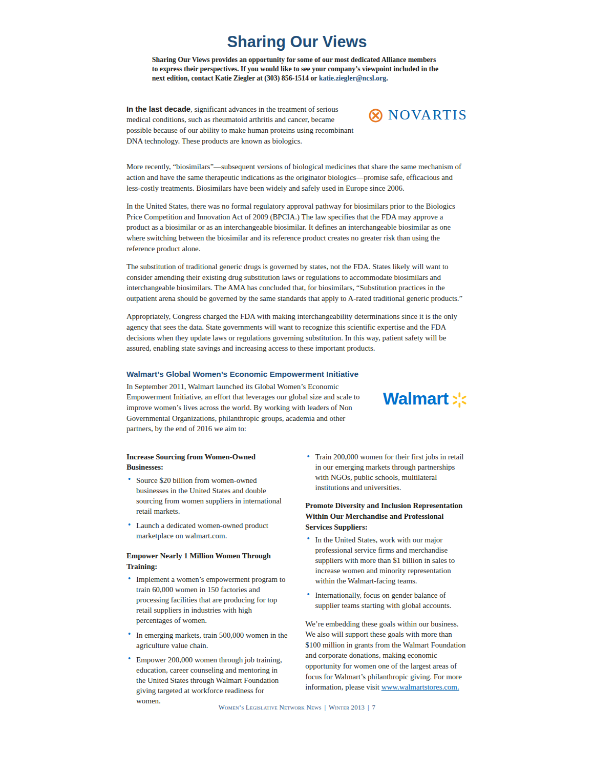Sharing Our Views
Sharing Our Views provides an opportunity for some of our most dedicated Alliance members to express their perspectives. If you would like to see your company’s viewpoint included in the next edition, contact Katie Ziegler at (303) 856-1514 or katie.ziegler@ncsl.org.
In the last decade, significant advances in the treatment of serious medical conditions, such as rheumatoid arthritis and cancer, became possible because of our ability to make human proteins using recombinant DNA technology. These products are known as biologics.
⊗ NOVARTIS
More recently, “biosimilars”—subsequent versions of biological medicines that share the same mechanism of action and have the same therapeutic indications as the originator biologics—promise safe, efficacious and less-costly treatments. Biosimilars have been widely and safely used in Europe since 2006.
In the United States, there was no formal regulatory approval pathway for biosimilars prior to the Biologics Price Competition and Innovation Act of 2009 (BPCIA.) The law specifies that the FDA may approve a product as a biosimilar or as an interchangeable biosimilar. It defines an interchangeable biosimilar as one where switching between the biosimilar and its reference product creates no greater risk than using the reference product alone.
The substitution of traditional generic drugs is governed by states, not the FDA. States likely will want to consider amending their existing drug substitution laws or regulations to accommodate biosimilars and interchangeable biosimilars. The AMA has concluded that, for biosimilars, “Substitution practices in the outpatient arena should be governed by the same standards that apply to A-rated traditional generic products.”
Appropriately, Congress charged the FDA with making interchangeability determinations since it is the only agency that sees the data. State governments will want to recognize this scientific expertise and the FDA decisions when they update laws or regulations governing substitution. In this way, patient safety will be assured, enabling state savings and increasing access to these important products.
Walmart’s Global Women’s Economic Empowerment Initiative
In September 2011, Walmart launched its Global Women’s Economic Empowerment Initiative, an effort that leverages our global size and scale to improve women’s lives across the world. By working with leaders of Non Governmental Organizations, philanthropic groups, academia and other partners, by the end of 2016 we aim to:
Walmart
Increase Sourcing from Women-Owned Businesses:
Source $20 billion from women-owned businesses in the United States and double sourcing from women suppliers in international retail markets.
Launch a dedicated women-owned product marketplace on walmart.com.
Empower Nearly 1 Million Women Through Training:
Implement a women’s empowerment program to train 60,000 women in 150 factories and processing facilities that are producing for top retail suppliers in industries with high percentages of women.
In emerging markets, train 500,000 women in the agriculture value chain.
Empower 200,000 women through job training, education, career counseling and mentoring in the United States through Walmart Foundation giving targeted at workforce readiness for women.
Train 200,000 women for their first jobs in retail in our emerging markets through partnerships with NGOs, public schools, multilateral institutions and universities.
Promote Diversity and Inclusion Representation Within Our Merchandise and Professional Services Suppliers:
In the United States, work with our major professional service firms and merchandise suppliers with more than $1 billion in sales to increase women and minority representation within the Walmart-facing teams.
Internationally, focus on gender balance of supplier teams starting with global accounts.
We’re embedding these goals within our business. We also will support these goals with more than $100 million in grants from the Walmart Foundation and corporate donations, making economic opportunity for women one of the largest areas of focus for Walmart’s philanthropic giving. For more information, please visit www.walmartstores.com.
Women’s Legislative Network News|Winter 2013|7